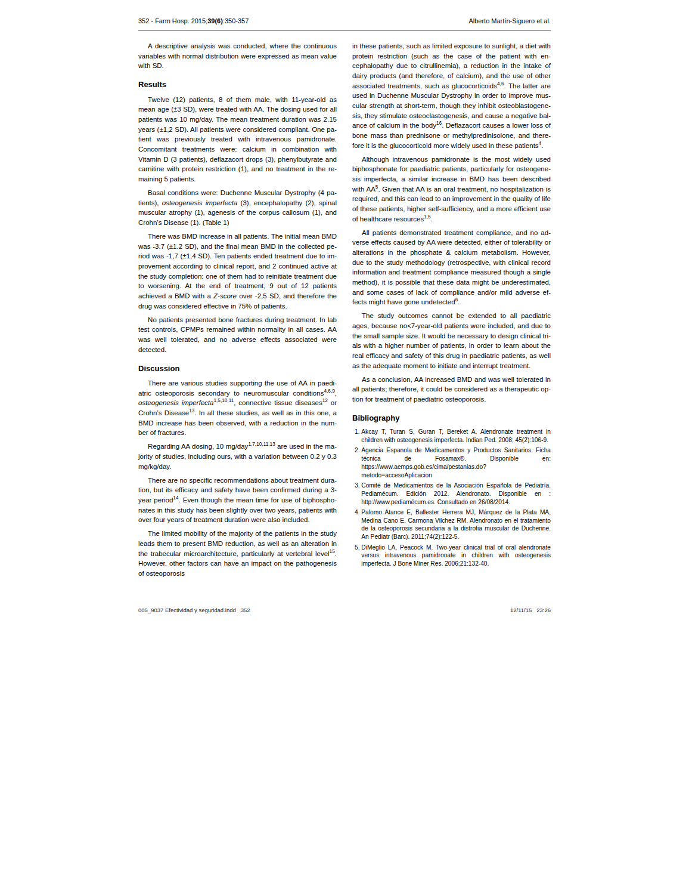352 - Farm Hosp. 2015;39(6):350-357
Alberto Martín-Siguero et al.
A descriptive analysis was conducted, where the continuous variables with normal distribution were expressed as mean value with SD.
Results
Twelve (12) patients, 8 of them male, with 11-year-old as mean age (±3 SD), were treated with AA. The dosing used for all patients was 10 mg/day. The mean treatment duration was 2.15 years (±1,2 SD). All patients were considered compliant. One patient was previously treated with intravenous pamidronate. Concomitant treatments were: calcium in combination with Vitamin D (3 patients), deflazacort drops (3), phenylbutyrate and carnitine with protein restriction (1), and no treatment in the remaining 5 patients.
Basal conditions were: Duchenne Muscular Dystrophy (4 patients), osteogenesis imperfecta (3), encephalopathy (2), spinal muscular atrophy (1), agenesis of the corpus callosum (1), and Crohn’s Disease (1). (Table 1)
There was BMD increase in all patients. The initial mean BMD was -3.7 (±1.2 SD), and the final mean BMD in the collected period was -1,7 (±1,4 SD). Ten patients ended treatment due to improvement according to clinical report, and 2 continued active at the study completion: one of them had to reinitiate treatment due to worsening. At the end of treatment, 9 out of 12 patients achieved a BMD with a Z-score over -2,5 SD, and therefore the drug was considered effective in 75% of patients.
No patients presented bone fractures during treatment. In lab test controls, CPMPs remained within normality in all cases. AA was well tolerated, and no adverse effects associated were detected.
Discussion
There are various studies supporting the use of AA in paediatric osteoporosis secondary to neuromuscular conditions4,6,9, osteogenesis imperfecta1,5,10,11, connective tissue diseases12 or Crohn’s Disease13. In all these studies, as well as in this one, a BMD increase has been observed, with a reduction in the number of fractures.
Regarding AA dosing, 10 mg/day1,7,10,11,13 are used in the majority of studies, including ours, with a variation between 0.2 y 0.3 mg/kg/day.
There are no specific recommendations about treatment duration, but its efficacy and safety have been confirmed during a 3-year period14. Even though the mean time for use of biphosphonates in this study has been slightly over two years, patients with over four years of treatment duration were also included.
The limited mobility of the majority of the patients in the study leads them to present BMD reduction, as well as an alteration in the trabecular microarchitecture, particularly at vertebral level15. However, other factors can have an impact on the pathogenesis of osteoporosis
in these patients, such as limited exposure to sunlight, a diet with protein restriction (such as the case of the patient with encephalopathy due to citrullinemia), a reduction in the intake of dairy products (and therefore, of calcium), and the use of other associated treatments, such as glucocorticoids4,6. The latter are used in Duchenne Muscular Dystrophy in order to improve muscular strength at short-term, though they inhibit osteoblastogenesis, they stimulate osteoclastogenesis, and cause a negative balance of calcium in the body16. Deflazacort causes a lower loss of bone mass than prednisone or methylpredinisolone, and therefore it is the glucocorticoid more widely used in these patients4.
Although intravenous pamidronate is the most widely used biphosphonate for paediatric patients, particularly for osteogenesis imperfecta, a similar increase in BMD has been described with AA5. Given that AA is an oral treatment, no hospitalization is required, and this can lead to an improvement in the quality of life of these patients, higher self-sufficiency, and a more efficient use of healthcare resources1,5.
All patients demonstrated treatment compliance, and no adverse effects caused by AA were detected, either of tolerability or alterations in the phosphate & calcium metabolism. However, due to the study methodology (retrospective, with clinical record information and treatment compliance measured though a single method), it is possible that these data might be underestimated, and some cases of lack of compliance and/or mild adverse effects might have gone undetected6.
The study outcomes cannot be extended to all paediatric ages, because no<7-year-old patients were included, and due to the small sample size. It would be necessary to design clinical trials with a higher number of patients, in order to learn about the real efficacy and safety of this drug in paediatric patients, as well as the adequate moment to initiate and interrupt treatment.
As a conclusion, AA increased BMD and was well tolerated in all patients; therefore, it could be considered as a therapeutic option for treatment of paediatric osteoporosis.
Bibliography
Akcay T, Turan S, Guran T, Bereket A. Alendronate treatment in children with osteogenesis imperfecta. Indian Ped. 2008; 45(2):106-9.
Agencia Espanola de Medicamentos y Productos Sanitarios. Ficha técnica de Fosamax®. Disponible en: https://www.aemps.gob.es/cima/pestanias.do?metodo=accesoAplicacion
Comité de Medicamentos de la Asociación Española de Pediatría. Pediamécum. Edición 2012. Alendronato. Disponible en : http://www.pediamécum.es. Consultado en 26/08/2014.
Palomo Atance E, Ballester Herrera MJ, Márquez de la Plata MA, Medina Cano E, Carmona Vilchez RM. Alendronato en el tratamiento de la osteoporosis secundaria a la distrofia muscular de Duchenne. An Pediatr (Barc). 2011;74(2):122-5.
DiMeglio LA, Peacock M. Two-year clinical trial of oral alendronate versus intravenous pamidronate in children with osteogenesis imperfecta. J Bone Miner Res. 2006;21:132-40.
005_9037 Efectividad y seguridad.indd 352
12/11/15 23:26